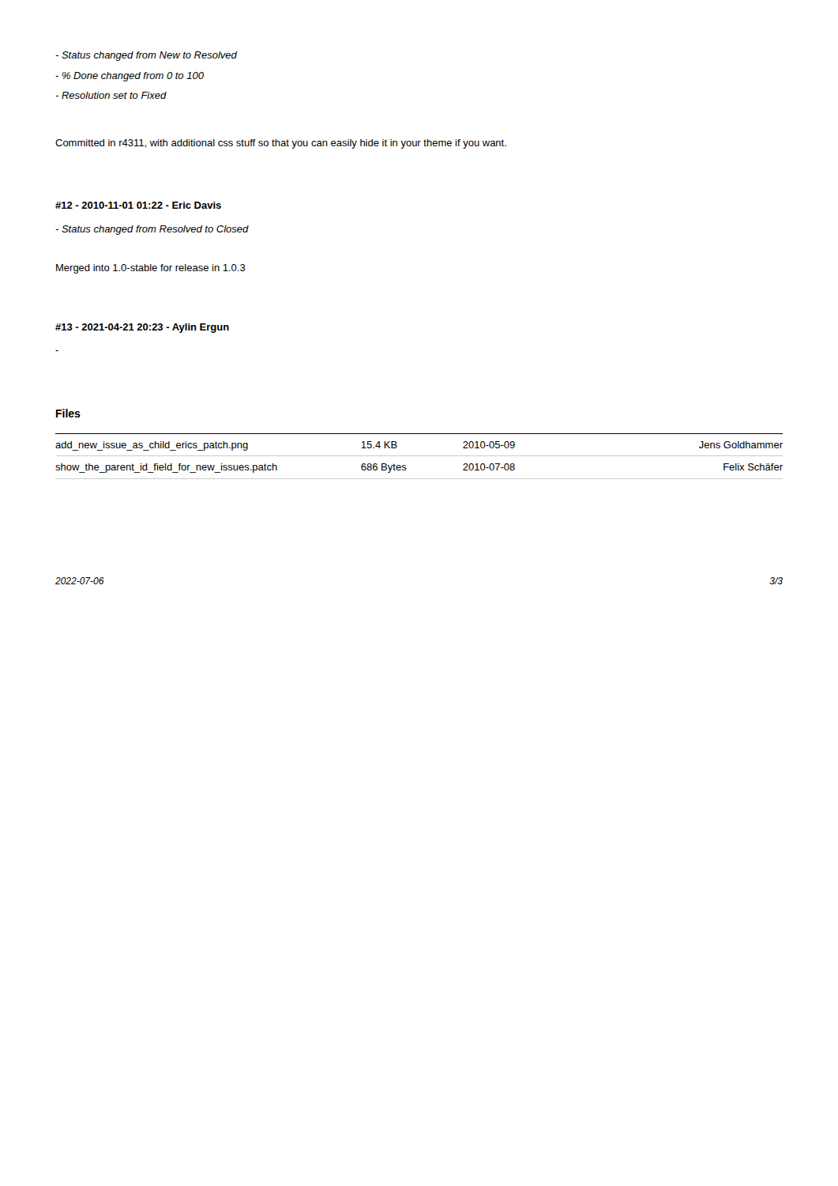- Status changed from New to Resolved
- % Done changed from 0 to 100
- Resolution set to Fixed
Committed in r4311, with additional css stuff so that you can easily hide it in your theme if you want.
#12 - 2010-11-01 01:22 - Eric Davis
- Status changed from Resolved to Closed
Merged into 1.0-stable for release in 1.0.3
#13 - 2021-04-21 20:23 - Aylin Ergun
-
Files
| add_new_issue_as_child_erics_patch.png | 15.4 KB | 2010-05-09 | Jens Goldhammer |
| show_the_parent_id_field_for_new_issues.patch | 686 Bytes | 2010-07-08 | Felix Schäfer |
2022-07-06 3/3